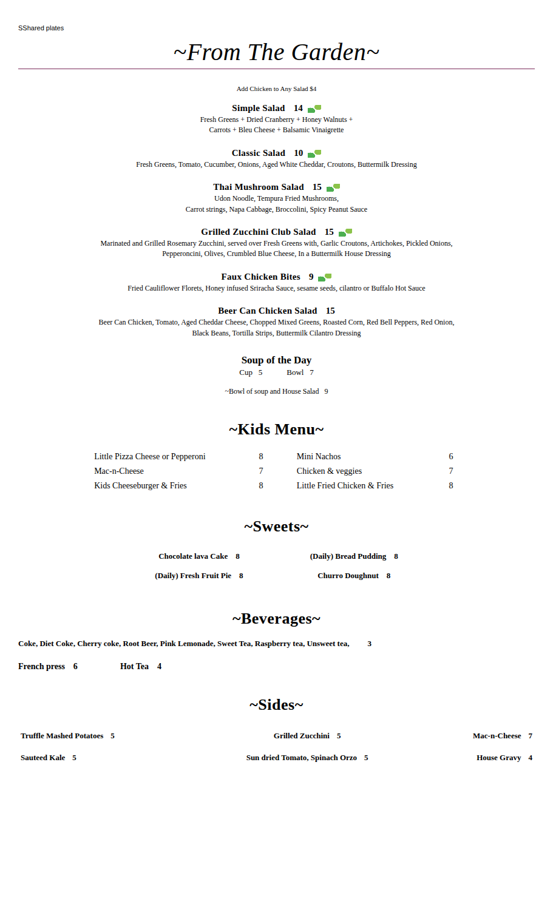SShared plates
~From The Garden~
Add Chicken to Any Salad $4
Simple Salad 14
Fresh Greens + Dried Cranberry + Honey Walnuts +
Carrots + Bleu Cheese + Balsamic Vinaigrette
Classic Salad 10
Fresh Greens, Tomato, Cucumber, Onions, Aged White Cheddar, Croutons, Buttermilk Dressing
Thai Mushroom Salad 15
Udon Noodle, Tempura Fried Mushrooms,
Carrot strings, Napa Cabbage, Broccolini, Spicy Peanut Sauce
Grilled Zucchini Club Salad 15
Marinated and Grilled Rosemary Zucchini, served over Fresh Greens with, Garlic Croutons, Artichokes, Pickled Onions,
Pepperoncini, Olives, Crumbled Blue Cheese, In a Buttermilk House Dressing
Faux Chicken Bites 9
Fried Cauliflower Florets, Honey infused Sriracha Sauce, sesame seeds, cilantro or Buffalo Hot Sauce
Beer Can Chicken Salad 15
Beer Can Chicken, Tomato, Aged Cheddar Cheese, Chopped Mixed Greens, Roasted Corn, Red Bell Peppers, Red Onion,
Black Beans, Tortilla Strips, Buttermilk Cilantro Dressing
Soup of the Day
Cup 5 Bowl 7
~Bowl of soup and House Salad 9
~Kids Menu~
| Little Pizza Cheese or Pepperoni | 8 | Mini Nachos | 6 |
| Mac-n-Cheese | 7 | Chicken & veggies | 7 |
| Kids Cheeseburger & Fries | 8 | Little Fried Chicken & Fries | 8 |
~Sweets~
| Chocolate lava Cake 8 | (Daily) Bread Pudding 8 |
| (Daily) Fresh Fruit Pie 8 | Churro Doughnut 8 |
~Beverages~
Coke, Diet Coke, Cherry coke, Root Beer, Pink Lemonade, Sweet Tea, Raspberry tea, Unsweet tea,3
French press 6 Hot Tea 4
~Sides~
| Truffle Mashed Potatoes 5 | Grilled Zucchini 5 | Mac-n-Cheese 7 |
| Sauteed Kale 5 | Sun dried Tomato, Spinach Orzo 5 | House Gravy 4 |